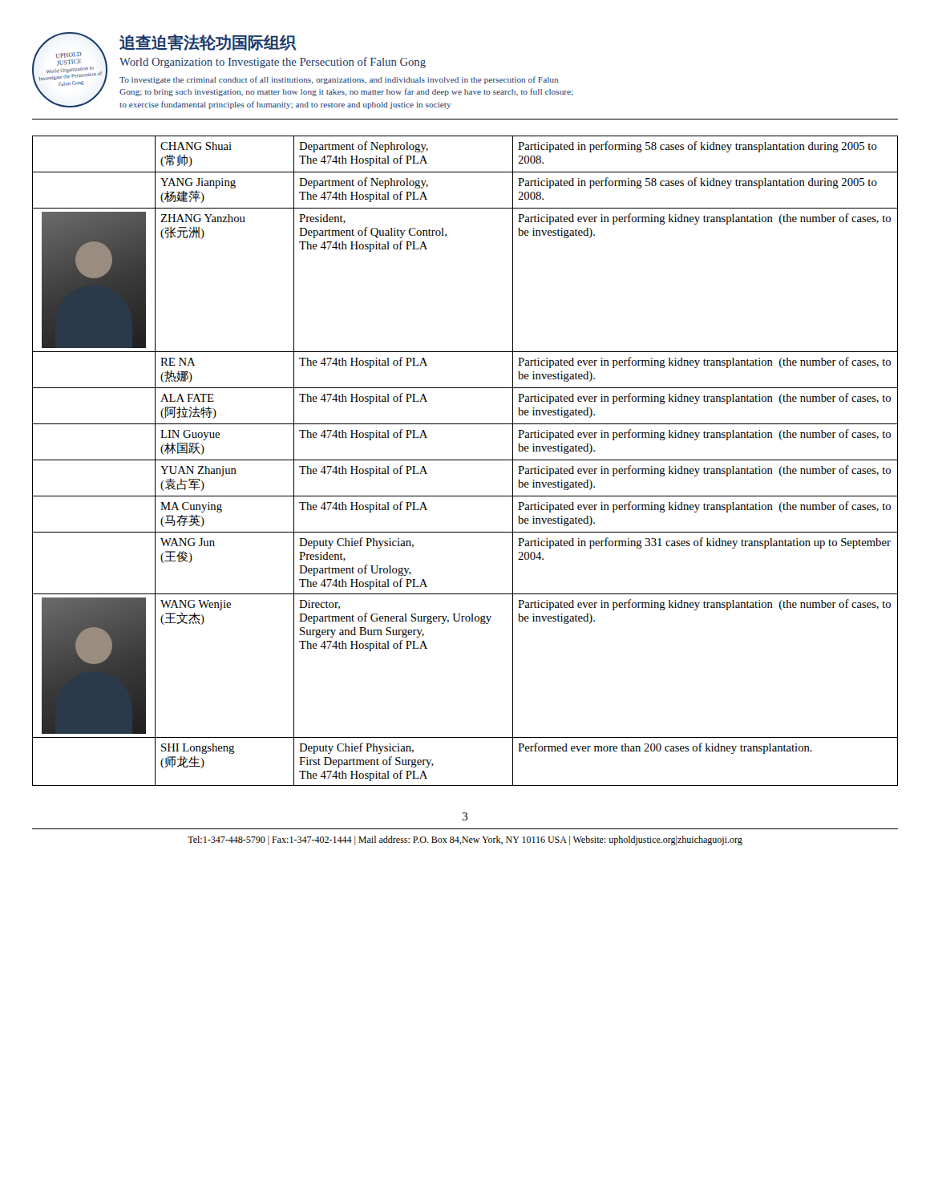UPHOLD
JUSTICE
World Organization to Investigate the Persecution of Falun Gong
追查迫害法轮功国际组织
World Organization to Investigate the Persecution of Falun Gong
To investigate the criminal conduct of all institutions, organizations, and individuals involved in the persecution of Falun
Gong; to bring such investigation, no matter how long it takes, no matter how far and deep we have to search, to full closure;
to exercise fundamental principles of humanity; and to restore and uphold justice in society
| | CHANG Shuai (常帅) | Department of Nephrology, The 474th Hospital of PLA | Participated in performing 58 cases of kidney transplantation during 2005 to 2008. |
| | YANG Jianping (杨建萍) | Department of Nephrology, The 474th Hospital of PLA | Participated in performing 58 cases of kidney transplantation during 2005 to 2008. |
| | ZHANG Yanzhou (张元洲) | President, Department of Quality Control, The 474th Hospital of PLA | Participated ever in performing kidney transplantation (the number of cases, to be investigated). |
| | RE NA (热娜) | The 474th Hospital of PLA | Participated ever in performing kidney transplantation (the number of cases, to be investigated). |
| | ALA FATE (阿拉法特) | The 474th Hospital of PLA | Participated ever in performing kidney transplantation (the number of cases, to be investigated). |
| | LIN Guoyue (林国跃) | The 474th Hospital of PLA | Participated ever in performing kidney transplantation (the number of cases, to be investigated). |
| | YUAN Zhanjun (袁占军) | The 474th Hospital of PLA | Participated ever in performing kidney transplantation (the number of cases, to be investigated). |
| | MA Cunying (马存英) | The 474th Hospital of PLA | Participated ever in performing kidney transplantation (the number of cases, to be investigated). |
| | WANG Jun (王俊) | Deputy Chief Physician, President, Department of Urology, The 474th Hospital of PLA | Participated in performing 331 cases of kidney transplantation up to September 2004. |
| | WANG Wenjie (王文杰) | Director, Department of General Surgery, Urology Surgery and Burn Surgery, The 474th Hospital of PLA | Participated ever in performing kidney transplantation (the number of cases, to be investigated). |
| | SHI Longsheng (师龙生) | Deputy Chief Physician, First Department of Surgery, The 474th Hospital of PLA | Performed ever more than 200 cases of kidney transplantation. |
3
Tel:1-347-448-5790 | Fax:1-347-402-1444 | Mail address: P.O. Box 84,New York, NY 10116 USA | Website: upholdjustice.org|zhuichaguoji.org